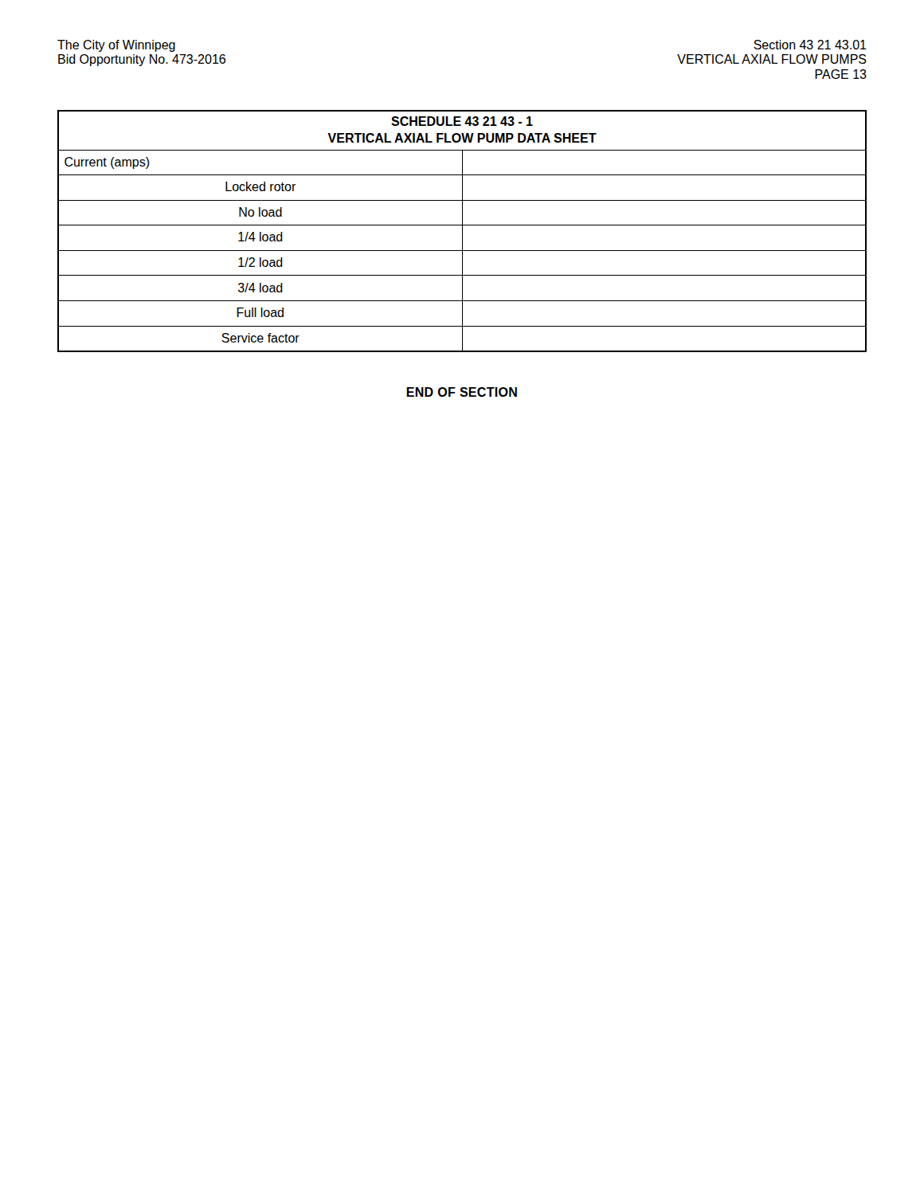| The City of Winnipeg | Section 43 21 43.01 |
| Bid Opportunity No. 473-2016 | VERTICAL AXIAL FLOW PUMPS |
| | PAGE 13 |
| SCHEDULE 43 21 43 - 1 VERTICAL AXIAL FLOW PUMP DATA SHEET |
| Current (amps) | |
| Locked rotor | |
| No load | |
| 1/4 load | |
| 1/2 load | |
| 3/4 load | |
| Full load | |
| Service factor | |
END OF SECTION